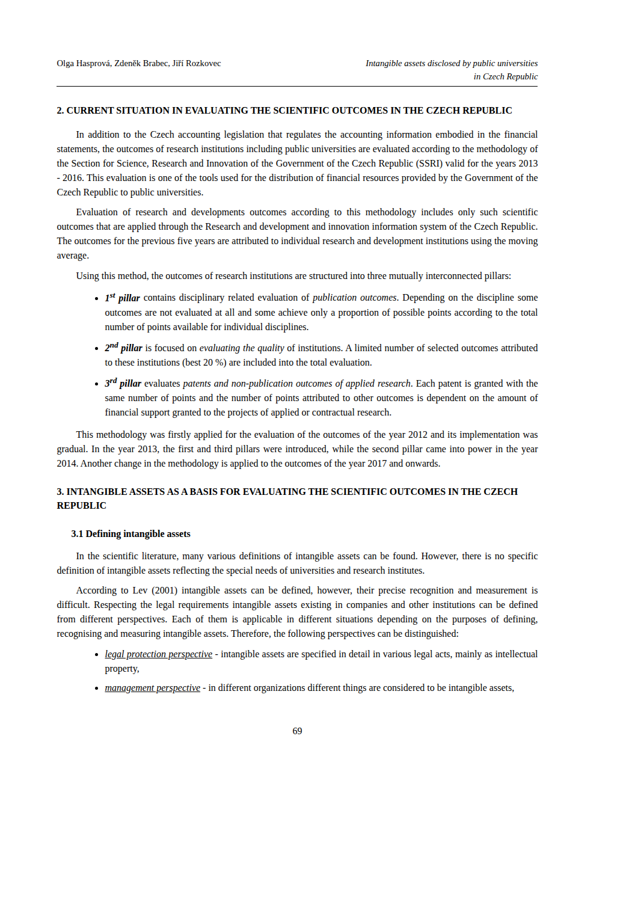Olga Hasprová, Zdeněk Brabec, Jiří Rozkovec
Intangible assets disclosed by public universities
in Czech Republic
2. Current situation in evaluating the scientific outcomes in the Czech Republic
In addition to the Czech accounting legislation that regulates the accounting information embodied in the financial statements, the outcomes of research institutions including public universities are evaluated according to the methodology of the Section for Science, Research and Innovation of the Government of the Czech Republic (SSRI) valid for the years 2013 - 2016. This evaluation is one of the tools used for the distribution of financial resources provided by the Government of the Czech Republic to public universities.
Evaluation of research and developments outcomes according to this methodology includes only such scientific outcomes that are applied through the Research and development and innovation information system of the Czech Republic. The outcomes for the previous five years are attributed to individual research and development institutions using the moving average.
Using this method, the outcomes of research institutions are structured into three mutually interconnected pillars:
1st pillar contains disciplinary related evaluation of publication outcomes. Depending on the discipline some outcomes are not evaluated at all and some achieve only a proportion of possible points according to the total number of points available for individual disciplines.
2nd pillar is focused on evaluating the quality of institutions. A limited number of selected outcomes attributed to these institutions (best 20 %) are included into the total evaluation.
3rd pillar evaluates patents and non-publication outcomes of applied research. Each patent is granted with the same number of points and the number of points attributed to other outcomes is dependent on the amount of financial support granted to the projects of applied or contractual research.
This methodology was firstly applied for the evaluation of the outcomes of the year 2012 and its implementation was gradual. In the year 2013, the first and third pillars were introduced, while the second pillar came into power in the year 2014. Another change in the methodology is applied to the outcomes of the year 2017 and onwards.
3. Intangible assets as a basis for evaluating the scientific outcomes in the Czech Republic
3.1 Defining intangible assets
In the scientific literature, many various definitions of intangible assets can be found. However, there is no specific definition of intangible assets reflecting the special needs of universities and research institutes.
According to Lev (2001) intangible assets can be defined, however, their precise recognition and measurement is difficult. Respecting the legal requirements intangible assets existing in companies and other institutions can be defined from different perspectives. Each of them is applicable in different situations depending on the purposes of defining, recognising and measuring intangible assets. Therefore, the following perspectives can be distinguished:
legal protection perspective - intangible assets are specified in detail in various legal acts, mainly as intellectual property,
management perspective - in different organizations different things are considered to be intangible assets,
69